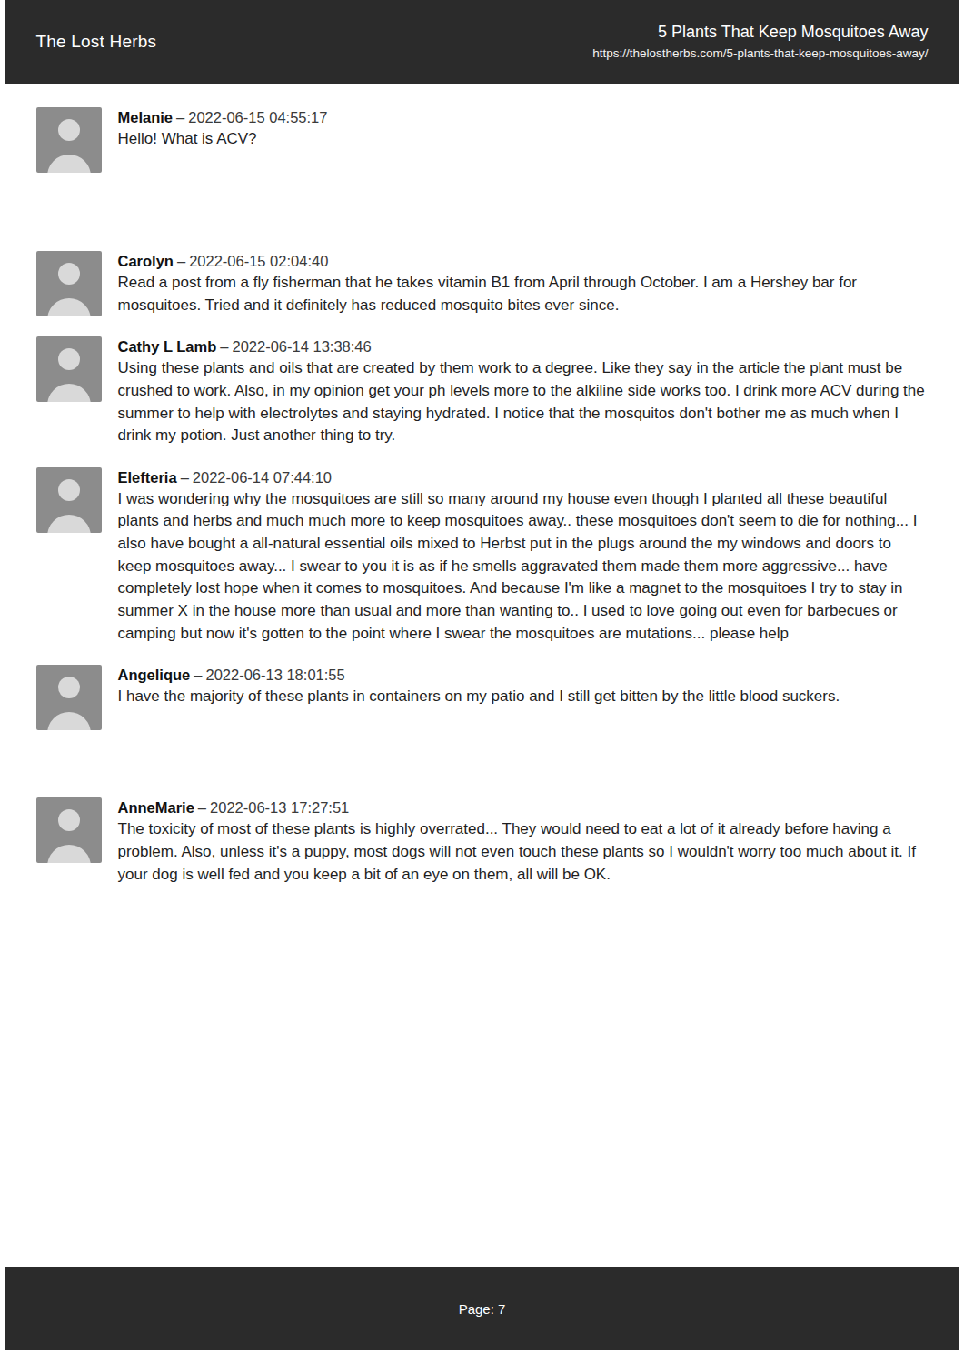The Lost Herbs
5 Plants That Keep Mosquitoes Away
https://thelostherbs.com/5-plants-that-keep-mosquitoes-away/
Melanie–2022-06-15 04:55:17
Hello! What is ACV?
Carolyn–2022-06-15 02:04:40
Read a post from a fly fisherman that he takes vitamin B1 from April through October. I am a Hershey bar for mosquitoes. Tried and it definitely has reduced mosquito bites ever since.
Cathy L Lamb–2022-06-14 13:38:46
Using these plants and oils that are created by them work to a degree. Like they say in the article the plant must be crushed to work. Also, in my opinion get your ph levels more to the alkiline side works too. I drink more ACV during the summer to help with electrolytes and staying hydrated. I notice that the mosquitos don't bother me as much when I drink my potion. Just another thing to try.
Elefteria–2022-06-14 07:44:10
I was wondering why the mosquitoes are still so many around my house even though I planted all these beautiful plants and herbs and much much more to keep mosquitoes away.. these mosquitoes don't seem to die for nothing... I also have bought a all-natural essential oils mixed to Herbst put in the plugs around the my windows and doors to keep mosquitoes away... I swear to you it is as if he smells aggravated them made them more aggressive... have completely lost hope when it comes to mosquitoes. And because I'm like a magnet to the mosquitoes I try to stay in summer X in the house more than usual and more than wanting to.. I used to love going out even for barbecues or camping but now it's gotten to the point where I swear the mosquitoes are mutations... please help
Angelique–2022-06-13 18:01:55
I have the majority of these plants in containers on my patio and I still get bitten by the little blood suckers.
AnneMarie–2022-06-13 17:27:51
The toxicity of most of these plants is highly overrated... They would need to eat a lot of it already before having a problem. Also, unless it's a puppy, most dogs will not even touch these plants so I wouldn't worry too much about it. If your dog is well fed and you keep a bit of an eye on them, all will be OK.
Page: 7